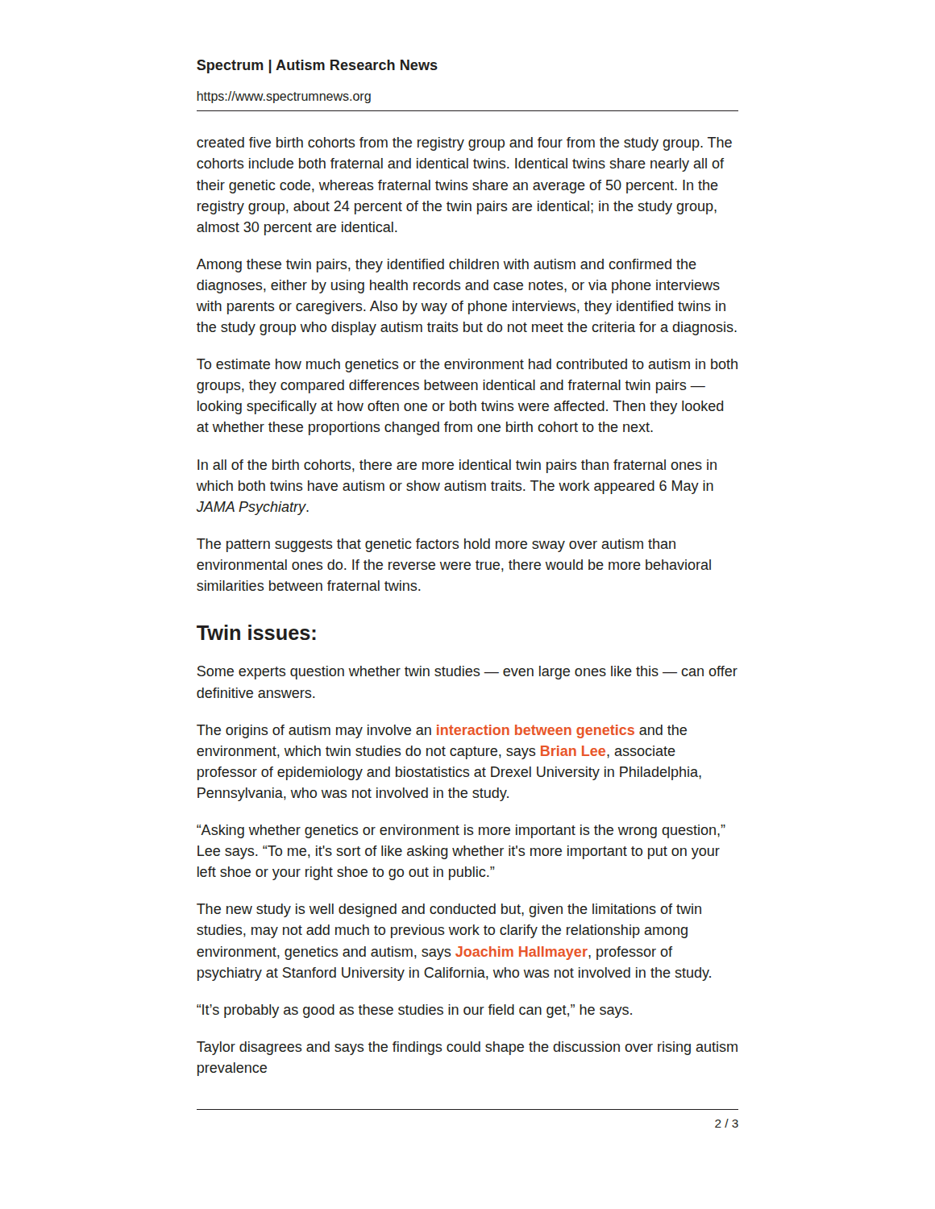Spectrum | Autism Research News
https://www.spectrumnews.org
created five birth cohorts from the registry group and four from the study group. The cohorts include both fraternal and identical twins. Identical twins share nearly all of their genetic code, whereas fraternal twins share an average of 50 percent. In the registry group, about 24 percent of the twin pairs are identical; in the study group, almost 30 percent are identical.
Among these twin pairs, they identified children with autism and confirmed the diagnoses, either by using health records and case notes, or via phone interviews with parents or caregivers. Also by way of phone interviews, they identified twins in the study group who display autism traits but do not meet the criteria for a diagnosis.
To estimate how much genetics or the environment had contributed to autism in both groups, they compared differences between identical and fraternal twin pairs — looking specifically at how often one or both twins were affected. Then they looked at whether these proportions changed from one birth cohort to the next.
In all of the birth cohorts, there are more identical twin pairs than fraternal ones in which both twins have autism or show autism traits. The work appeared 6 May in JAMA Psychiatry.
The pattern suggests that genetic factors hold more sway over autism than environmental ones do. If the reverse were true, there would be more behavioral similarities between fraternal twins.
Twin issues:
Some experts question whether twin studies — even large ones like this — can offer definitive answers.
The origins of autism may involve an interaction between genetics and the environment, which twin studies do not capture, says Brian Lee, associate professor of epidemiology and biostatistics at Drexel University in Philadelphia, Pennsylvania, who was not involved in the study.
“Asking whether genetics or environment is more important is the wrong question,” Lee says. “To me, it's sort of like asking whether it's more important to put on your left shoe or your right shoe to go out in public.”
The new study is well designed and conducted but, given the limitations of twin studies, may not add much to previous work to clarify the relationship among environment, genetics and autism, says Joachim Hallmayer, professor of psychiatry at Stanford University in California, who was not involved in the study.
“It’s probably as good as these studies in our field can get,” he says.
Taylor disagrees and says the findings could shape the discussion over rising autism prevalence
2 / 3